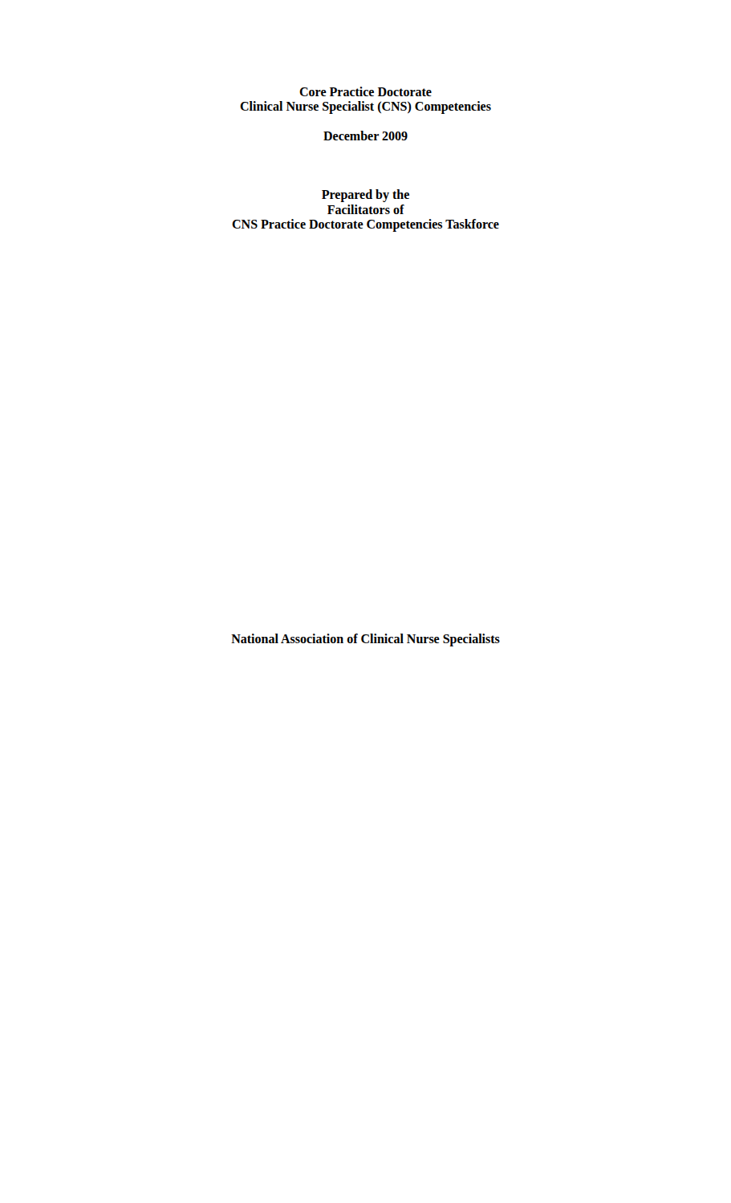Core Practice Doctorate
Clinical Nurse Specialist (CNS) Competencies
December 2009
Prepared by the
Facilitators of
CNS Practice Doctorate Competencies Taskforce
National Association of Clinical Nurse Specialists